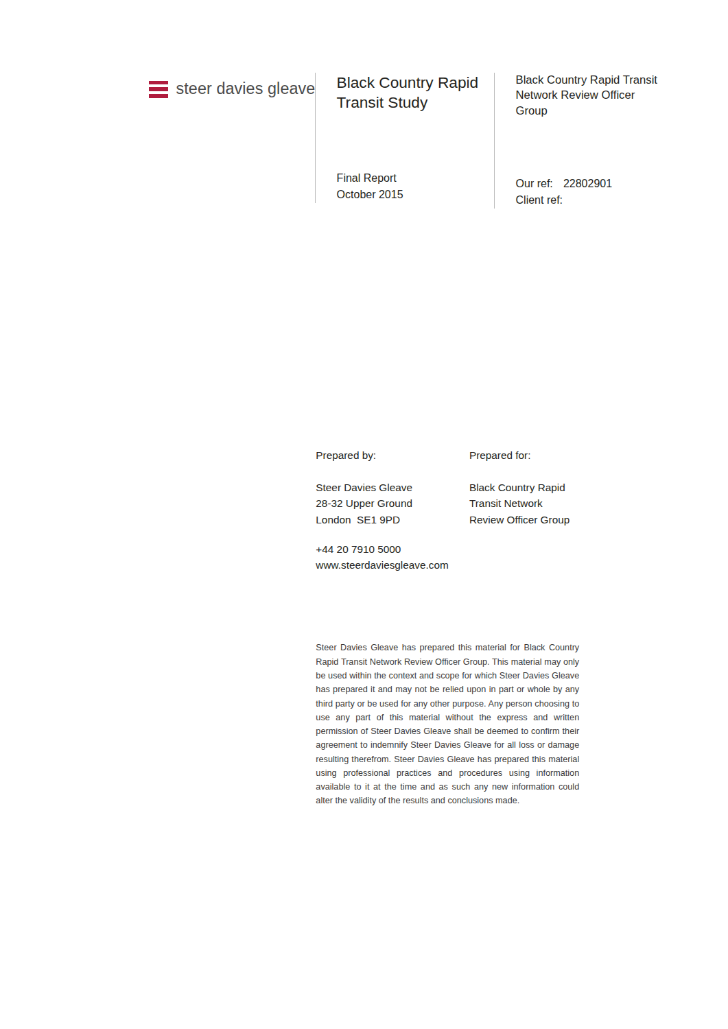steer davies gleave
Black Country Rapid
Transit Study
Final Report
October 2015
Black Country Rapid Transit
Network Review Officer Group
Our ref: 22802901
Client ref:
Prepared by:
Steer Davies Gleave
28-32 Upper Ground
London SE1 9PD
+44 20 7910 5000
www.steerdaviesgleave.com
Prepared for:
Black Country Rapid Transit Network
Review Officer Group
Steer Davies Gleave has prepared this material for Black Country Rapid Transit Network Review Officer Group. This material may only be used within the context and scope for which Steer Davies Gleave has prepared it and may not be relied upon in part or whole by any third party or be used for any other purpose. Any person choosing to use any part of this material without the express and written permission of Steer Davies Gleave shall be deemed to confirm their agreement to indemnify Steer Davies Gleave for all loss or damage resulting therefrom. Steer Davies Gleave has prepared this material using professional practices and procedures using information available to it at the time and as such any new information could alter the validity of the results and conclusions made.